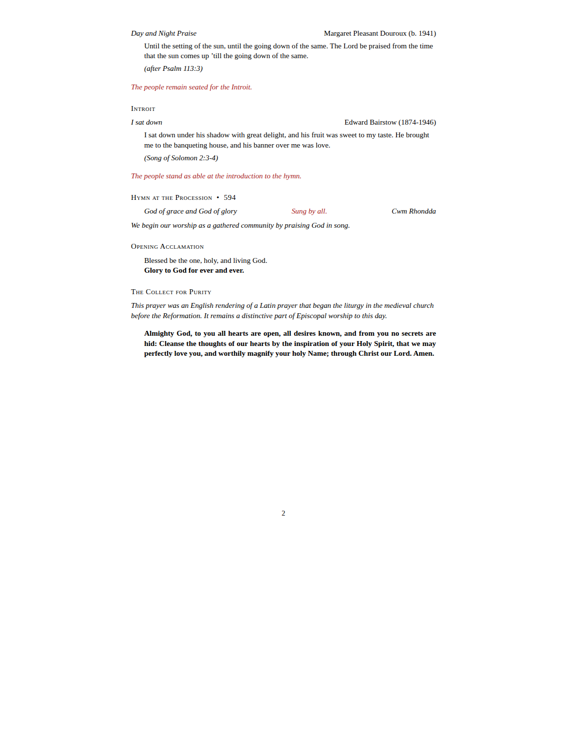Day and Night Praise Margaret Pleasant Douroux (b. 1941)
Until the setting of the sun, until the going down of the same. The Lord be praised from the time that the sun comes up ’till the going down of the same.
(after Psalm 113:3)
The people remain seated for the Introit.
Introit
I sat down Edward Bairstow (1874-1946)
I sat down under his shadow with great delight, and his fruit was sweet to my taste. He brought me to the banqueting house, and his banner over me was love.
(Song of Solomon 2:3-4)
The people stand as able at the introduction to the hymn.
Hymn at the Procession • 594
God of grace and God of glory Sung by all. Cwm Rhondda
We begin our worship as a gathered community by praising God in song.
Opening Acclamation
Blessed be the one, holy, and living God.
Glory to God for ever and ever.
The Collect for Purity
This prayer was an English rendering of a Latin prayer that began the liturgy in the medieval church before the Reformation. It remains a distinctive part of Episcopal worship to this day.
Almighty God, to you all hearts are open, all desires known, and from you no secrets are hid: Cleanse the thoughts of our hearts by the inspiration of your Holy Spirit, that we may perfectly love you, and worthily magnify your holy Name; through Christ our Lord. Amen.
2